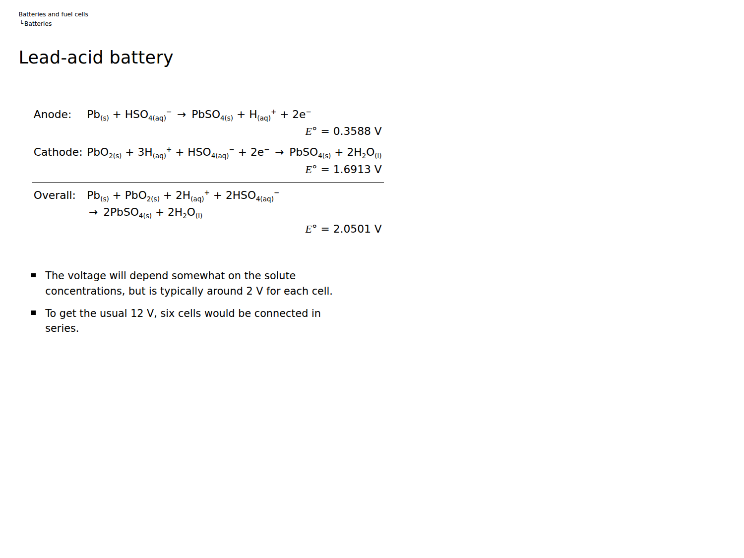Batteries and fuel cells Batteries
Lead-acid battery
| Anode: | Pb (s) + HSO 4(aq) − → PbSO 4(s) + H (aq) + + 2e − |
| | E ° = 0.3588 V |
| Cathode: | PbO 2(s) + 3H (aq) + + HSO 4(aq) − + 2e − → PbSO 4(s) + 2H 2 O (l) |
| | E ° = 1.6913 V |
| Overall: | Pb (s) + PbO 2(s) + 2H (aq) + + 2HSO 4(aq) − |
| | → 2PbSO 4(s) + 2H 2 O (l) |
| | E ° = 2.0501 V |
The voltage will depend somewhat on the solute concentrations, but is typically around 2 V for each cell.
To get the usual 12 V, six cells would be connected in series.